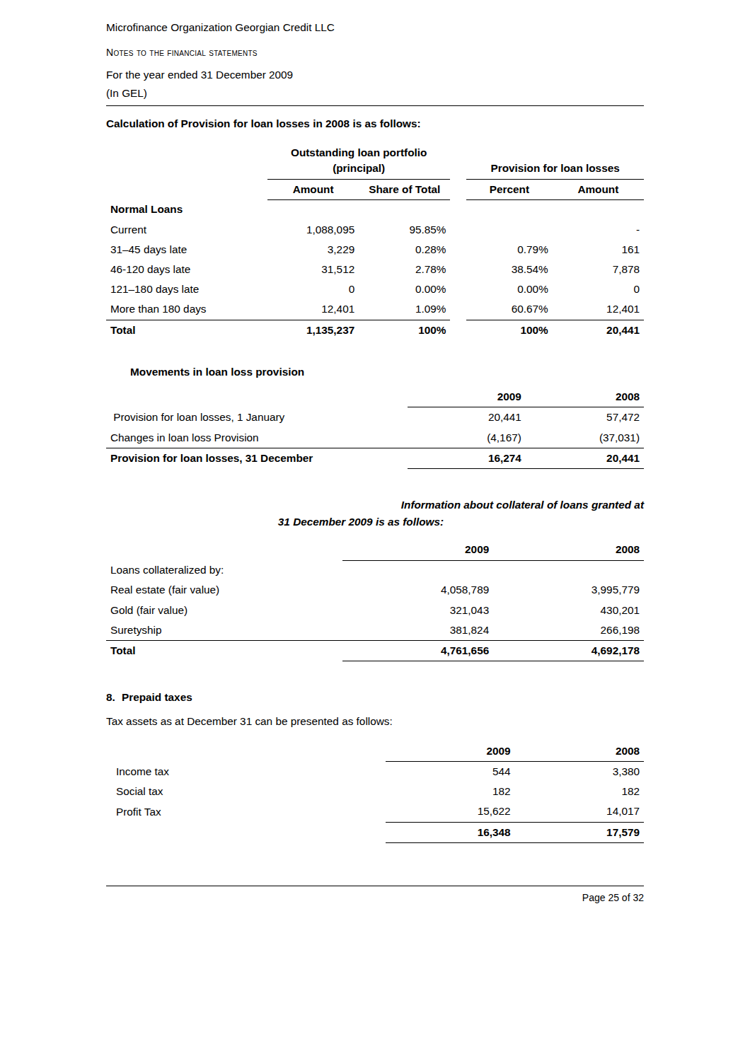Microfinance Organization Georgian Credit LLC
Notes to the financial statements
For the year ended 31 December 2009
(In GEL)
Calculation of Provision for loan losses in 2008 is as follows:
| | Outstanding loan portfolio (principal) | | Provision for loan losses |
| --- | --- | --- | --- |
| | Amount | Share of Total | | Percent | Amount |
| Normal Loans | | | | | |
| Current | 1,088,095 | 95.85% | | | - |
| 31–45 days late | 3,229 | 0.28% | | 0.79% | 161 |
| 46-120 days late | 31,512 | 2.78% | | 38.54% | 7,878 |
| 121–180 days late | 0 | 0.00% | | 0.00% | 0 |
| More than 180 days | 12,401 | 1.09% | | 60.67% | 12,401 |
| Total | 1,135,237 | 100% | | 100% | 20,441 |
Movements in loan loss provision
| | 2009 | 2008 |
| --- | --- | --- |
| Provision for loan losses, 1 January | 20,441 | 57,472 |
| Changes in loan loss Provision | (4,167) | (37,031) |
| Provision for loan losses, 31 December | 16,274 | 20,441 |
Information about collateral of loans granted at
31 December 2009 is as follows:
| | 2009 | 2008 |
| --- | --- | --- |
| Loans collateralized by: | | |
| Real estate (fair value) | 4,058,789 | 3,995,779 |
| Gold (fair value) | 321,043 | 430,201 |
| Suretyship | 381,824 | 266,198 |
| Total | 4,761,656 | 4,692,178 |
8. Prepaid taxes
Tax assets as at December 31 can be presented as follows:
| | 2009 | 2008 |
| --- | --- | --- |
| Income tax | 544 | 3,380 |
| Social tax | 182 | 182 |
| Profit Tax | 15,622 | 14,017 |
| | 16,348 | 17,579 |
Page 25 of 32